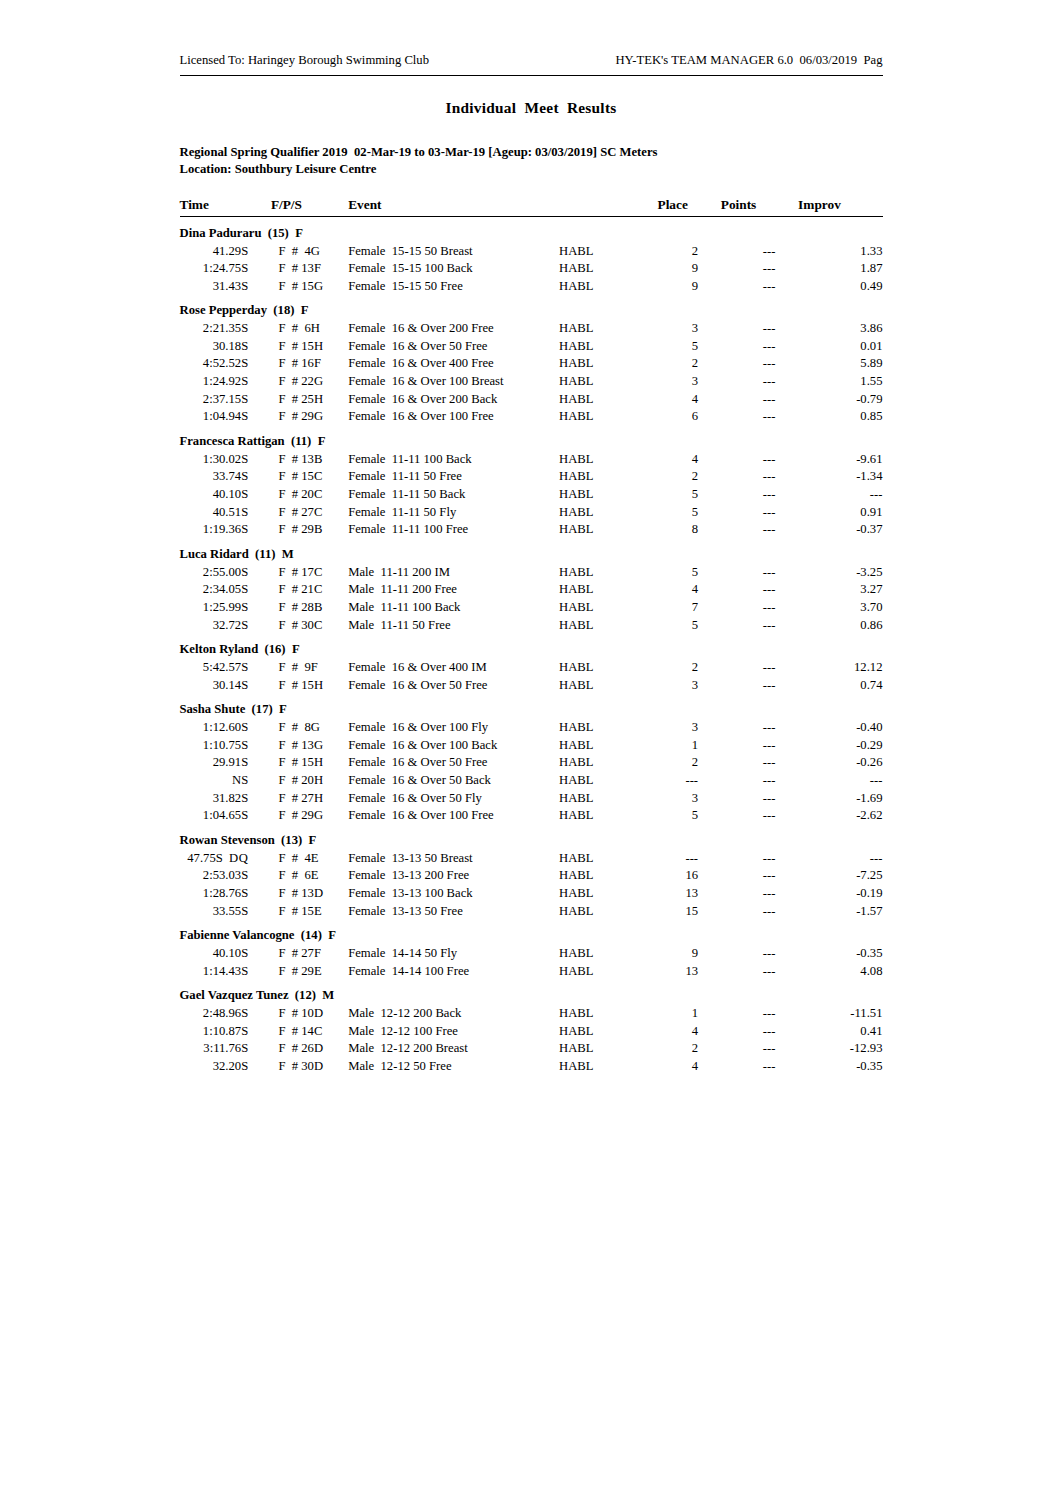Licensed To: Haringey Borough Swimming Club
HY-TEK's TEAM MANAGER 6.0 06/03/2019 Pag
Individual Meet Results
Regional Spring Qualifier 2019 02-Mar-19 to 03-Mar-19 [Ageup: 03/03/2019] SC Meters
Location: Southbury Leisure Centre
| Time | F/P/S | Event | | Place | Points | Improv |
| --- | --- | --- | --- | --- | --- | --- |
| Dina Paduraru (15) F |
| 41.29S | F # 4G | Female 15-15 50 Breast | HABL | 2 | --- | 1.33 |
| 1:24.75S | F # 13F | Female 15-15 100 Back | HABL | 9 | --- | 1.87 |
| 31.43S | F # 15G | Female 15-15 50 Free | HABL | 9 | --- | 0.49 |
| Rose Pepperday (18) F |
| 2:21.35S | F # 6H | Female 16 & Over 200 Free | HABL | 3 | --- | 3.86 |
| 30.18S | F # 15H | Female 16 & Over 50 Free | HABL | 5 | --- | 0.01 |
| 4:52.52S | F # 16F | Female 16 & Over 400 Free | HABL | 2 | --- | 5.89 |
| 1:24.92S | F # 22G | Female 16 & Over 100 Breast | HABL | 3 | --- | 1.55 |
| 2:37.15S | F # 25H | Female 16 & Over 200 Back | HABL | 4 | --- | -0.79 |
| 1:04.94S | F # 29G | Female 16 & Over 100 Free | HABL | 6 | --- | 0.85 |
| Francesca Rattigan (11) F |
| 1:30.02S | F # 13B | Female 11-11 100 Back | HABL | 4 | --- | -9.61 |
| 33.74S | F # 15C | Female 11-11 50 Free | HABL | 2 | --- | -1.34 |
| 40.10S | F # 20C | Female 11-11 50 Back | HABL | 5 | --- | --- |
| 40.51S | F # 27C | Female 11-11 50 Fly | HABL | 5 | --- | 0.91 |
| 1:19.36S | F # 29B | Female 11-11 100 Free | HABL | 8 | --- | -0.37 |
| Luca Ridard (11) M |
| 2:55.00S | F # 17C | Male 11-11 200 IM | HABL | 5 | --- | -3.25 |
| 2:34.05S | F # 21C | Male 11-11 200 Free | HABL | 4 | --- | 3.27 |
| 1:25.99S | F # 28B | Male 11-11 100 Back | HABL | 7 | --- | 3.70 |
| 32.72S | F # 30C | Male 11-11 50 Free | HABL | 5 | --- | 0.86 |
| Kelton Ryland (16) F |
| 5:42.57S | F # 9F | Female 16 & Over 400 IM | HABL | 2 | --- | 12.12 |
| 30.14S | F # 15H | Female 16 & Over 50 Free | HABL | 3 | --- | 0.74 |
| Sasha Shute (17) F |
| 1:12.60S | F # 8G | Female 16 & Over 100 Fly | HABL | 3 | --- | -0.40 |
| 1:10.75S | F # 13G | Female 16 & Over 100 Back | HABL | 1 | --- | -0.29 |
| 29.91S | F # 15H | Female 16 & Over 50 Free | HABL | 2 | --- | -0.26 |
| NS | F # 20H | Female 16 & Over 50 Back | HABL | --- | --- | --- |
| 31.82S | F # 27H | Female 16 & Over 50 Fly | HABL | 3 | --- | -1.69 |
| 1:04.65S | F # 29G | Female 16 & Over 100 Free | HABL | 5 | --- | -2.62 |
| Rowan Stevenson (13) F |
| 47.75S DQ | F # 4E | Female 13-13 50 Breast | HABL | --- | --- | --- |
| 2:53.03S | F # 6E | Female 13-13 200 Free | HABL | 16 | --- | -7.25 |
| 1:28.76S | F # 13D | Female 13-13 100 Back | HABL | 13 | --- | -0.19 |
| 33.55S | F # 15E | Female 13-13 50 Free | HABL | 15 | --- | -1.57 |
| Fabienne Valancogne (14) F |
| 40.10S | F # 27F | Female 14-14 50 Fly | HABL | 9 | --- | -0.35 |
| 1:14.43S | F # 29E | Female 14-14 100 Free | HABL | 13 | --- | 4.08 |
| Gael Vazquez Tunez (12) M |
| 2:48.96S | F # 10D | Male 12-12 200 Back | HABL | 1 | --- | -11.51 |
| 1:10.87S | F # 14C | Male 12-12 100 Free | HABL | 4 | --- | 0.41 |
| 3:11.76S | F # 26D | Male 12-12 200 Breast | HABL | 2 | --- | -12.93 |
| 32.20S | F # 30D | Male 12-12 50 Free | HABL | 4 | --- | -0.35 |